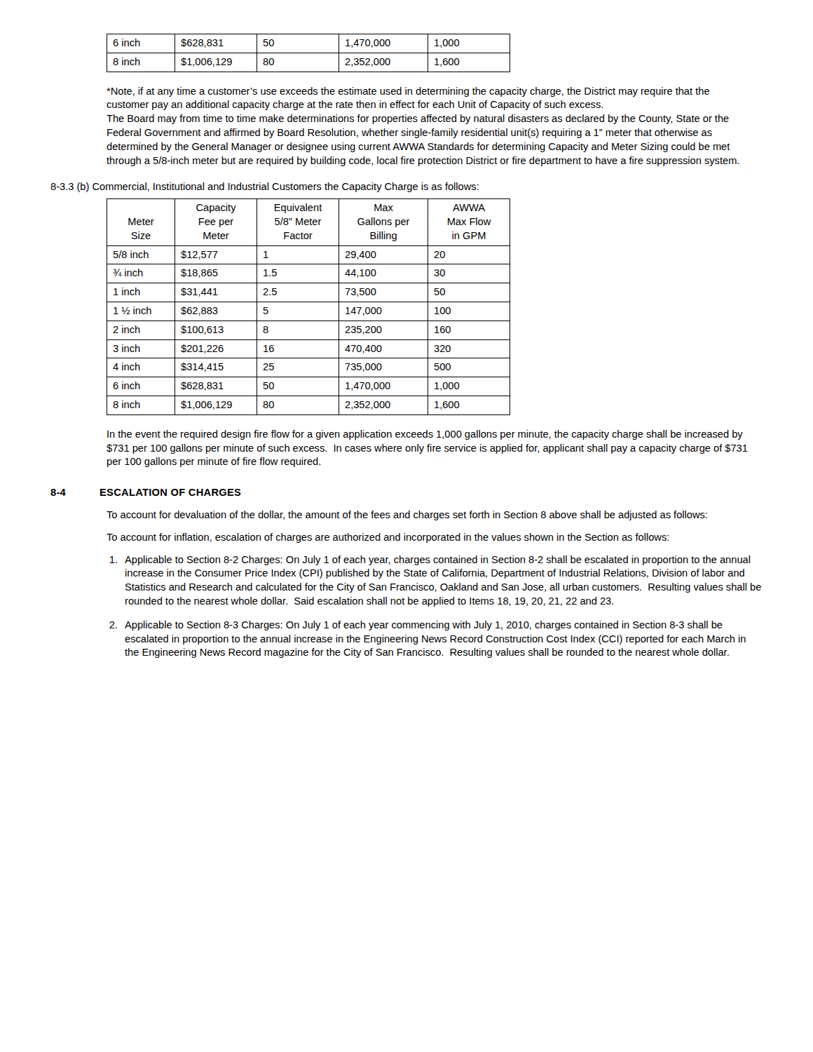| 6 inch | $628,831 | 50 | 1,470,000 | 1,000 |
| 8 inch | $1,006,129 | 80 | 2,352,000 | 1,600 |
*Note, if at any time a customer’s use exceeds the estimate used in determining the capacity charge, the District may require that the customer pay an additional capacity charge at the rate then in effect for each Unit of Capacity of such excess.
The Board may from time to time make determinations for properties affected by natural disasters as declared by the County, State or the Federal Government and affirmed by Board Resolution, whether single-family residential unit(s) requiring a 1” meter that otherwise as determined by the General Manager or designee using current AWWA Standards for determining Capacity and Meter Sizing could be met through a 5/8-inch meter but are required by building code, local fire protection District or fire department to have a fire suppression system.
8-3.3 (b) Commercial, Institutional and Industrial Customers the Capacity Charge is as follows:
| Meter Size | Capacity Fee per Meter | Equivalent 5/8” Meter Factor | Max Gallons per Billing | AWWA Max Flow in GPM |
| --- | --- | --- | --- | --- |
| 5/8 inch | $12,577 | 1 | 29,400 | 20 |
| ¾ inch | $18,865 | 1.5 | 44,100 | 30 |
| 1 inch | $31,441 | 2.5 | 73,500 | 50 |
| 1 ½ inch | $62,883 | 5 | 147,000 | 100 |
| 2 inch | $100,613 | 8 | 235,200 | 160 |
| 3 inch | $201,226 | 16 | 470,400 | 320 |
| 4 inch | $314,415 | 25 | 735,000 | 500 |
| 6 inch | $628,831 | 50 | 1,470,000 | 1,000 |
| 8 inch | $1,006,129 | 80 | 2,352,000 | 1,600 |
In the event the required design fire flow for a given application exceeds 1,000 gallons per minute, the capacity charge shall be increased by $731 per 100 gallons per minute of such excess. In cases where only fire service is applied for, applicant shall pay a capacity charge of $731 per 100 gallons per minute of fire flow required.
8-4 ESCALATION OF CHARGES
To account for devaluation of the dollar, the amount of the fees and charges set forth in Section 8 above shall be adjusted as follows:
To account for inflation, escalation of charges are authorized and incorporated in the values shown in the Section as follows:
Applicable to Section 8-2 Charges: On July 1 of each year, charges contained in Section 8-2 shall be escalated in proportion to the annual increase in the Consumer Price Index (CPI) published by the State of California, Department of Industrial Relations, Division of labor and Statistics and Research and calculated for the City of San Francisco, Oakland and San Jose, all urban customers. Resulting values shall be rounded to the nearest whole dollar. Said escalation shall not be applied to Items 18, 19, 20, 21, 22 and 23.
Applicable to Section 8-3 Charges: On July 1 of each year commencing with July 1, 2010, charges contained in Section 8-3 shall be escalated in proportion to the annual increase in the Engineering News Record Construction Cost Index (CCI) reported for each March in the Engineering News Record magazine for the City of San Francisco. Resulting values shall be rounded to the nearest whole dollar.